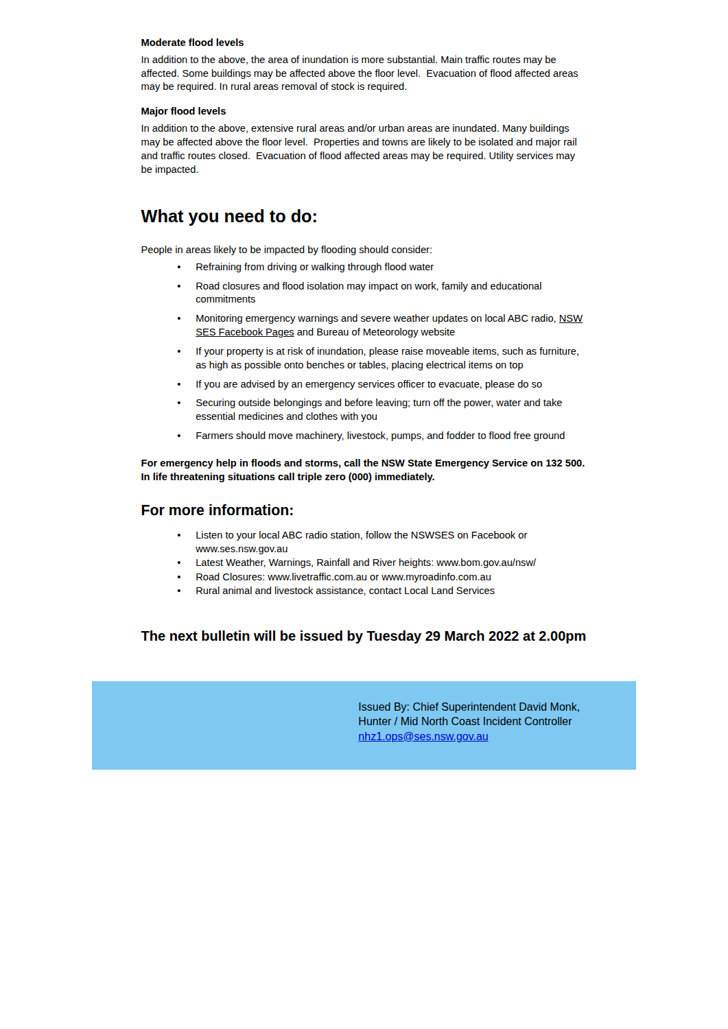Moderate flood levels
In addition to the above, the area of inundation is more substantial. Main traffic routes may be affected. Some buildings may be affected above the floor level. Evacuation of flood affected areas may be required. In rural areas removal of stock is required.
Major flood levels
In addition to the above, extensive rural areas and/or urban areas are inundated. Many buildings may be affected above the floor level. Properties and towns are likely to be isolated and major rail and traffic routes closed. Evacuation of flood affected areas may be required. Utility services may be impacted.
What you need to do:
People in areas likely to be impacted by flooding should consider:
Refraining from driving or walking through flood water
Road closures and flood isolation may impact on work, family and educational commitments
Monitoring emergency warnings and severe weather updates on local ABC radio, NSW SES Facebook Pages and Bureau of Meteorology website
If your property is at risk of inundation, please raise moveable items, such as furniture, as high as possible onto benches or tables, placing electrical items on top
If you are advised by an emergency services officer to evacuate, please do so
Securing outside belongings and before leaving; turn off the power, water and take essential medicines and clothes with you
Farmers should move machinery, livestock, pumps, and fodder to flood free ground
For emergency help in floods and storms, call the NSW State Emergency Service on 132 500. In life threatening situations call triple zero (000) immediately.
For more information:
Listen to your local ABC radio station, follow the NSWSES on Facebook or www.ses.nsw.gov.au
Latest Weather, Warnings, Rainfall and River heights: www.bom.gov.au/nsw/
Road Closures: www.livetraffic.com.au or www.myroadinfo.com.au
Rural animal and livestock assistance, contact Local Land Services
The next bulletin will be issued by Tuesday 29 March 2022 at 2.00pm
Issued By: Chief Superintendent David Monk,
Hunter / Mid North Coast Incident Controller
nhz1.ops@ses.nsw.gov.au